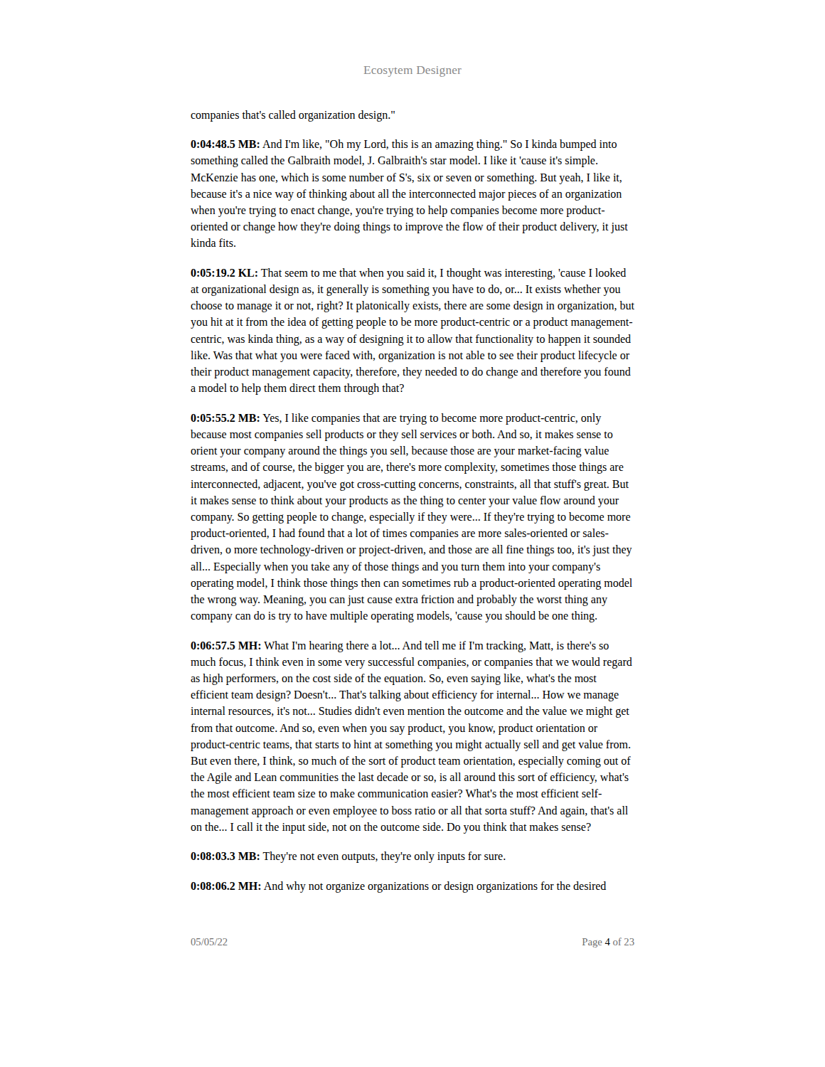Ecosytem Designer
companies that's called organization design."
0:04:48.5 MB: And I'm like, "Oh my Lord, this is an amazing thing." So I kinda bumped into something called the Galbraith model, J. Galbraith's star model. I like it 'cause it's simple. McKenzie has one, which is some number of S's, six or seven or something. But yeah, I like it, because it's a nice way of thinking about all the interconnected major pieces of an organization when you're trying to enact change, you're trying to help companies become more product-oriented or change how they're doing things to improve the flow of their product delivery, it just kinda fits.
0:05:19.2 KL: That seem to me that when you said it, I thought was interesting, 'cause I looked at organizational design as, it generally is something you have to do, or... It exists whether you choose to manage it or not, right? It platonically exists, there are some design in organization, but you hit at it from the idea of getting people to be more product-centric or a product management-centric, was kinda thing, as a way of designing it to allow that functionality to happen it sounded like. Was that what you were faced with, organization is not able to see their product lifecycle or their product management capacity, therefore, they needed to do change and therefore you found a model to help them direct them through that?
0:05:55.2 MB: Yes, I like companies that are trying to become more product-centric, only because most companies sell products or they sell services or both. And so, it makes sense to orient your company around the things you sell, because those are your market-facing value streams, and of course, the bigger you are, there's more complexity, sometimes those things are interconnected, adjacent, you've got cross-cutting concerns, constraints, all that stuff's great. But it makes sense to think about your products as the thing to center your value flow around your company. So getting people to change, especially if they were... If they're trying to become more product-oriented, I had found that a lot of times companies are more sales-oriented or sales-driven, o more technology-driven or project-driven, and those are all fine things too, it's just they all... Especially when you take any of those things and you turn them into your company's operating model, I think those things then can sometimes rub a product-oriented operating model the wrong way. Meaning, you can just cause extra friction and probably the worst thing any company can do is try to have multiple operating models, 'cause you should be one thing.
0:06:57.5 MH: What I'm hearing there a lot... And tell me if I'm tracking, Matt, is there's so much focus, I think even in some very successful companies, or companies that we would regard as high performers, on the cost side of the equation. So, even saying like, what's the most efficient team design? Doesn't... That's talking about efficiency for internal... How we manage internal resources, it's not... Studies didn't even mention the outcome and the value we might get from that outcome. And so, even when you say product, you know, product orientation or product-centric teams, that starts to hint at something you might actually sell and get value from. But even there, I think, so much of the sort of product team orientation, especially coming out of the Agile and Lean communities the last decade or so, is all around this sort of efficiency, what's the most efficient team size to make communication easier? What's the most efficient self-management approach or even employee to boss ratio or all that sorta stuff? And again, that's all on the... I call it the input side, not on the outcome side. Do you think that makes sense?
0:08:03.3 MB: They're not even outputs, they're only inputs for sure.
0:08:06.2 MH: And why not organize organizations or design organizations for the desired
05/05/22 Page 4 of 23